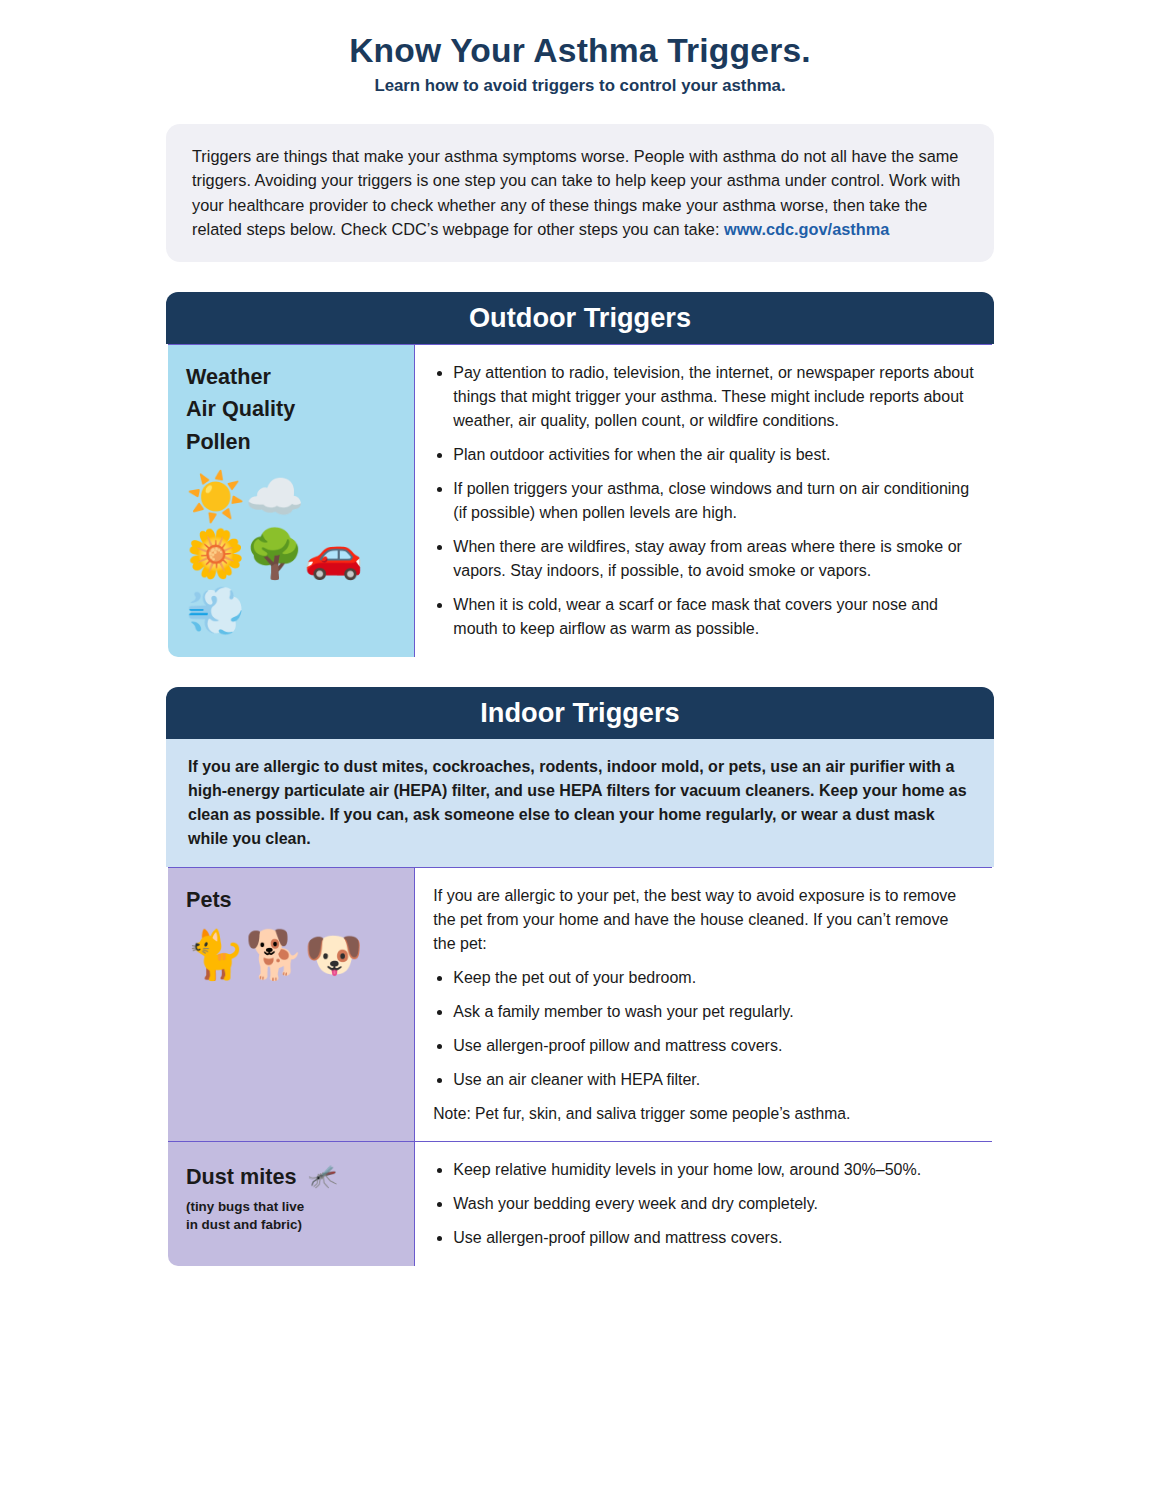Know Your Asthma Triggers.
Learn how to avoid triggers to control your asthma.
Triggers are things that make your asthma symptoms worse. People with asthma do not all have the same triggers. Avoiding your triggers is one step you can take to help keep your asthma under control. Work with your healthcare provider to check whether any of these things make your asthma worse, then take the related steps below. Check CDC’s webpage for other steps you can take: www.cdc.gov/asthma
Outdoor Triggers
| Weather Air Quality Pollen ☀️☁️ 🌼🌳🚗💨 | Pay attention to radio, television, the internet, or newspaper reports about things that might trigger your asthma. These might include reports about weather, air quality, pollen count, or wildfire conditions. Plan outdoor activities for when the air quality is best. If pollen triggers your asthma, close windows and turn on air conditioning (if possible) when pollen levels are high. When there are wildfires, stay away from areas where there is smoke or vapors. Stay indoors, if possible, to avoid smoke or vapors. When it is cold, wear a scarf or face mask that covers your nose and mouth to keep airflow as warm as possible. |
Indoor Triggers
If you are allergic to dust mites, cockroaches, rodents, indoor mold, or pets, use an air purifier with a high-energy particulate air (HEPA) filter, and use HEPA filters for vacuum cleaners. Keep your home as clean as possible. If you can, ask someone else to clean your home regularly, or wear a dust mask while you clean.
| Pets 🐈🐕🐶 | If you are allergic to your pet, the best way to avoid exposure is to remove the pet from your home and have the house cleaned. If you can’t remove the pet: Keep the pet out of your bedroom. Ask a family member to wash your pet regularly. Use allergen-proof pillow and mattress covers. Use an air cleaner with HEPA filter. Note: Pet fur, skin, and saliva trigger some people’s asthma. |
| Dust mites 🦟 (tiny bugs that live in dust and fabric) | Keep relative humidity levels in your home low, around 30%–50%. Wash your bedding every week and dry completely. Use allergen-proof pillow and mattress covers. |